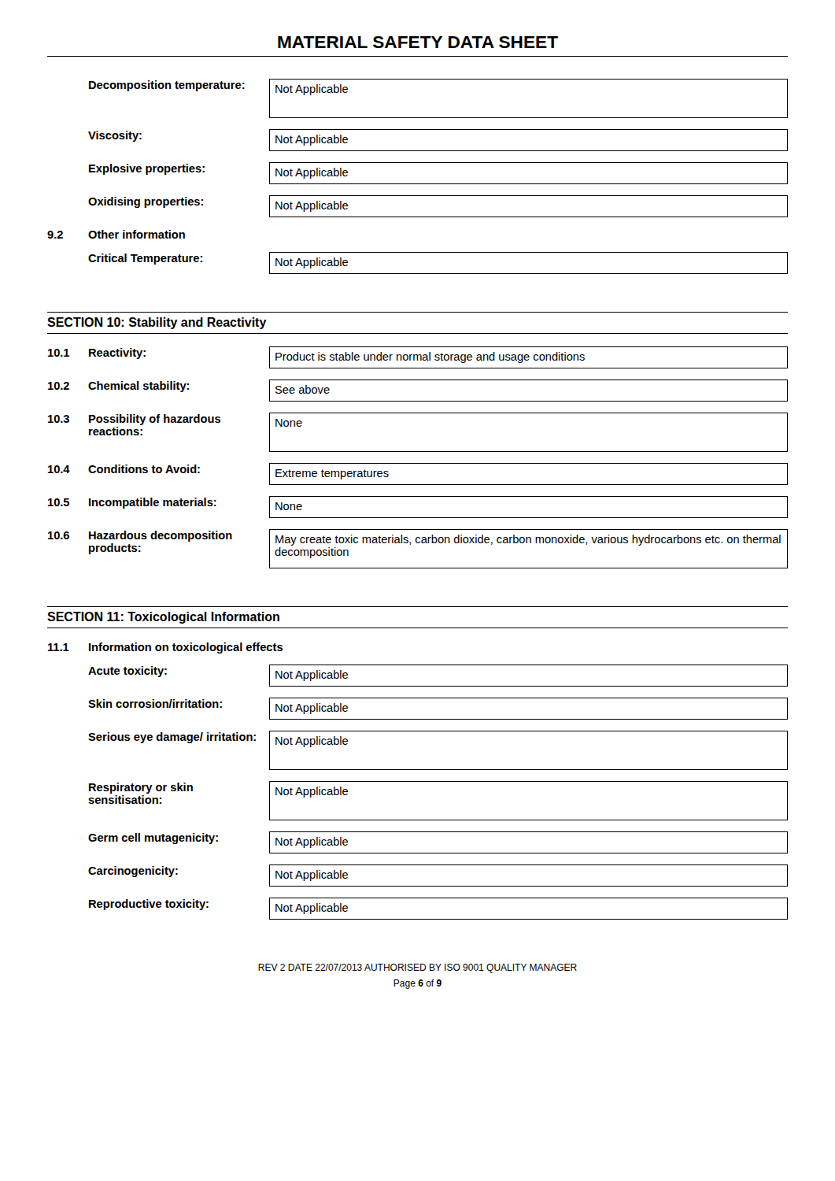MATERIAL SAFETY DATA SHEET
| | Decomposition temperature: | Not Applicable |
| | Viscosity: | Not Applicable |
| | Explosive properties: | Not Applicable |
| | Oxidising properties: | Not Applicable |
| 9.2 | Other information | |
| | Critical Temperature: | Not Applicable |
SECTION 10: Stability and Reactivity
| 10.1 | Reactivity: | Product is stable under normal storage and usage conditions |
| 10.2 | Chemical stability: | See above |
| 10.3 | Possibility of hazardous reactions: | None |
| 10.4 | Conditions to Avoid: | Extreme temperatures |
| 10.5 | Incompatible materials: | None |
| 10.6 | Hazardous decomposition products: | May create toxic materials, carbon dioxide, carbon monoxide, various hydrocarbons etc. on thermal decomposition |
SECTION 11: Toxicological Information
11.1 Information on toxicological effects
| | Acute toxicity: | Not Applicable |
| | Skin corrosion/irritation: | Not Applicable |
| | Serious eye damage/ irritation: | Not Applicable |
| | Respiratory or skin sensitisation: | Not Applicable |
| | Germ cell mutagenicity: | Not Applicable |
| | Carcinogenicity: | Not Applicable |
| | Reproductive toxicity: | Not Applicable |
REV 2 DATE 22/07/2013 AUTHORISED BY ISO 9001 QUALITY MANAGER
Page 6 of 9